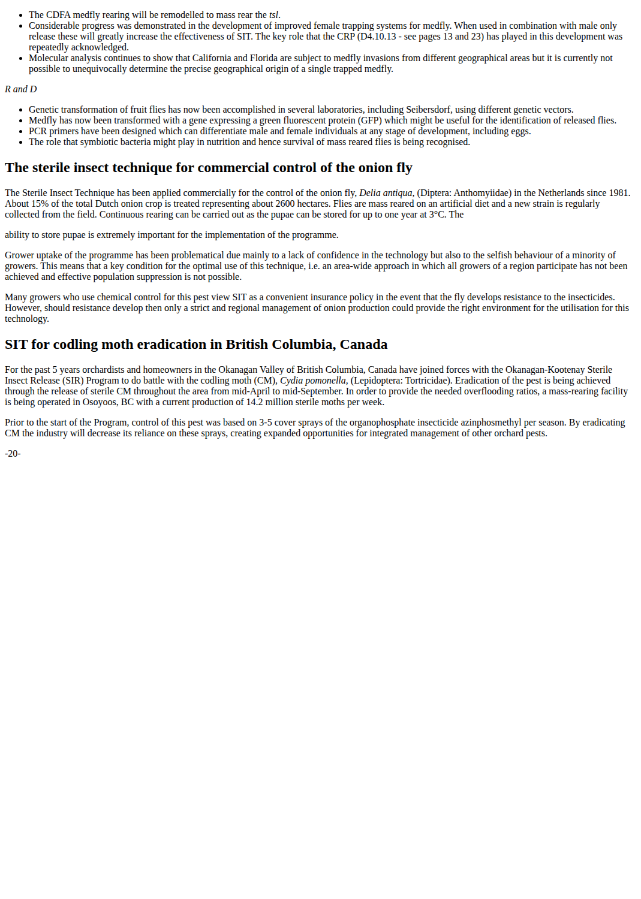The CDFA medfly rearing will be remodelled to mass rear the tsl.
Considerable progress was demonstrated in the development of improved female trapping systems for medfly. When used in combination with male only release these will greatly increase the effectiveness of SIT. The key role that the CRP (D4.10.13 - see pages 13 and 23) has played in this development was repeatedly acknowledged.
Molecular analysis continues to show that California and Florida are subject to medfly invasions from different geographical areas but it is currently not possible to unequivocally determine the precise geographical origin of a single trapped medfly.
R and D
Genetic transformation of fruit flies has now been accomplished in several laboratories, including Seibersdorf, using different genetic vectors.
Medfly has now been transformed with a gene expressing a green fluorescent protein (GFP) which might be useful for the identification of released flies.
PCR primers have been designed which can differentiate male and female individuals at any stage of development, including eggs.
The role that symbiotic bacteria might play in nutrition and hence survival of mass reared flies is being recognised.
The sterile insect technique for commercial control of the onion fly
The Sterile Insect Technique has been applied commercially for the control of the onion fly, Delia antiqua, (Diptera: Anthomyiidae) in the Netherlands since 1981. About 15% of the total Dutch onion crop is treated representing about 2600 hectares. Flies are mass reared on an artificial diet and a new strain is regularly collected from the field. Continuous rearing can be carried out as the pupae can be stored for up to one year at 3°C. The
ability to store pupae is extremely important for the implementation of the programme.
Grower uptake of the programme has been problematical due mainly to a lack of confidence in the technology but also to the selfish behaviour of a minority of growers. This means that a key condition for the optimal use of this technique, i.e. an area-wide approach in which all growers of a region participate has not been achieved and effective population suppression is not possible.
Many growers who use chemical control for this pest view SIT as a convenient insurance policy in the event that the fly develops resistance to the insecticides. However, should resistance develop then only a strict and regional management of onion production could provide the right environment for the utilisation for this technology.
SIT for codling moth eradication in British Columbia, Canada
For the past 5 years orchardists and homeowners in the Okanagan Valley of British Columbia, Canada have joined forces with the Okanagan-Kootenay Sterile Insect Release (SIR) Program to do battle with the codling moth (CM), Cydia pomonella, (Lepidoptera: Tortricidae). Eradication of the pest is being achieved through the release of sterile CM throughout the area from mid-April to mid-September. In order to provide the needed overflooding ratios, a mass-rearing facility is being operated in Osoyoos, BC with a current production of 14.2 million sterile moths per week.
Prior to the start of the Program, control of this pest was based on 3-5 cover sprays of the organophosphate insecticide azinphosmethyl per season. By eradicating CM the industry will decrease its reliance on these sprays, creating expanded opportunities for integrated management of other orchard pests.
-20-